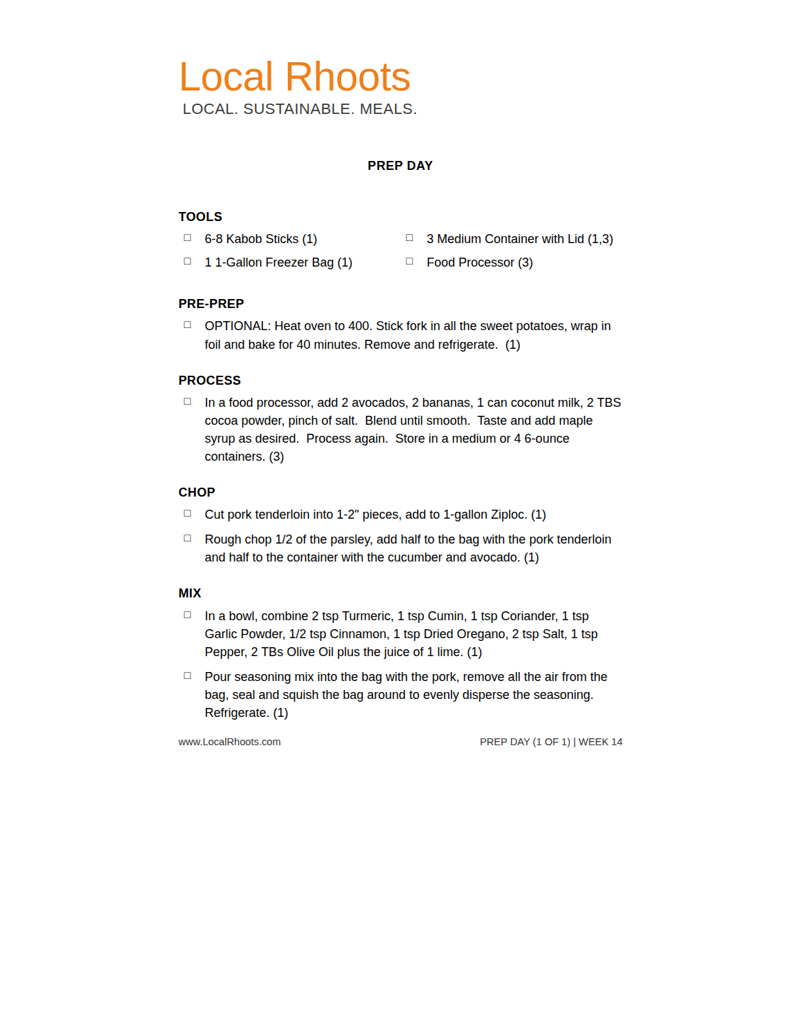Local Rhoots
LOCAL. SUSTAINABLE. MEALS.
PREP DAY
TOOLS
6-8 Kabob Sticks (1)
1 1-Gallon Freezer Bag (1)
3 Medium Container with Lid (1,3)
Food Processor (3)
PRE-PREP
OPTIONAL: Heat oven to 400. Stick fork in all the sweet potatoes, wrap in foil and bake for 40 minutes. Remove and refrigerate. (1)
PROCESS
In a food processor, add 2 avocados, 2 bananas, 1 can coconut milk, 2 TBS cocoa powder, pinch of salt. Blend until smooth. Taste and add maple syrup as desired. Process again. Store in a medium or 4 6-ounce containers. (3)
CHOP
Cut pork tenderloin into 1-2" pieces, add to 1-gallon Ziploc. (1)
Rough chop 1/2 of the parsley, add half to the bag with the pork tenderloin and half to the container with the cucumber and avocado. (1)
MIX
In a bowl, combine 2 tsp Turmeric, 1 tsp Cumin, 1 tsp Coriander, 1 tsp Garlic Powder, 1/2 tsp Cinnamon, 1 tsp Dried Oregano, 2 tsp Salt, 1 tsp Pepper, 2 TBs Olive Oil plus the juice of 1 lime. (1)
Pour seasoning mix into the bag with the pork, remove all the air from the bag, seal and squish the bag around to evenly disperse the seasoning. Refrigerate. (1)
www.LocalRhoots.com PREP DAY (1 OF 1) | WEEK 14